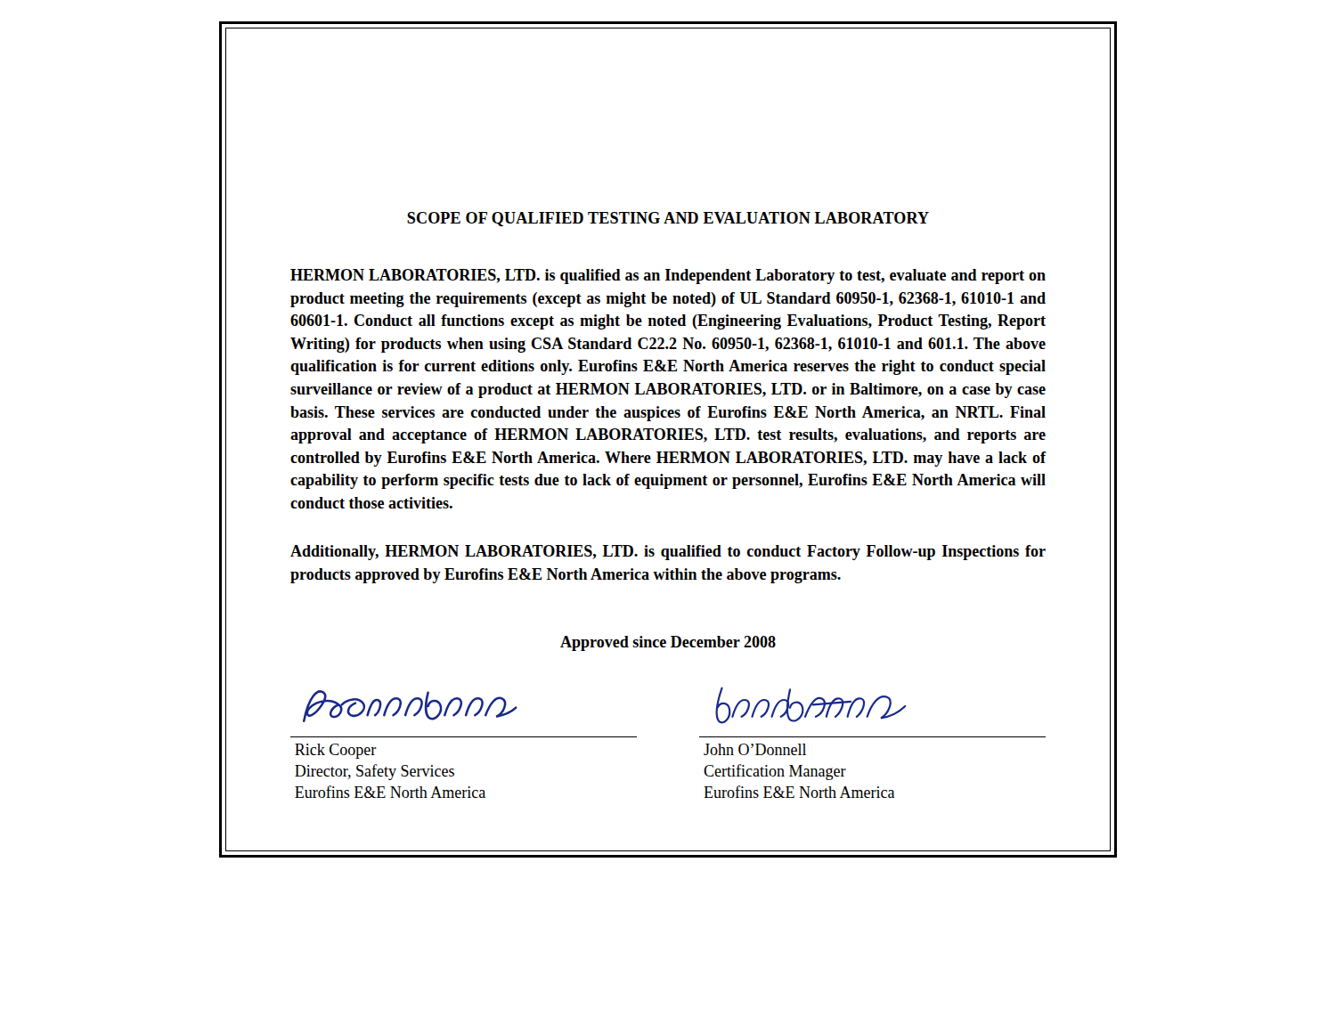Scope of Qualified Testing and Evaluation Laboratory
HERMON LABORATORIES, LTD. is qualified as an Independent Laboratory to test, evaluate and report on product meeting the requirements (except as might be noted) of UL Standard 60950-1, 62368-1, 61010-1 and 60601-1. Conduct all functions except as might be noted (Engineering Evaluations, Product Testing, Report Writing) for products when using CSA Standard C22.2 No. 60950-1, 62368-1, 61010-1 and 601.1. The above qualification is for current editions only. Eurofins E&E North America reserves the right to conduct special surveillance or review of a product at HERMON LABORATORIES, LTD. or in Baltimore, on a case by case basis. These services are conducted under the auspices of Eurofins E&E North America, an NRTL. Final approval and acceptance of HERMON LABORATORIES, LTD. test results, evaluations, and reports are controlled by Eurofins E&E North America. Where HERMON LABORATORIES, LTD. may have a lack of capability to perform specific tests due to lack of equipment or personnel, Eurofins E&E North America will conduct those activities.
Additionally, HERMON LABORATORIES, LTD. is qualified to conduct Factory Follow-up Inspections for products approved by Eurofins E&E North America within the above programs.
Approved since December 2008
| Rick Cooper Director, Safety Services Eurofins E&E North America | John O’Donnell Certification Manager Eurofins E&E North America |